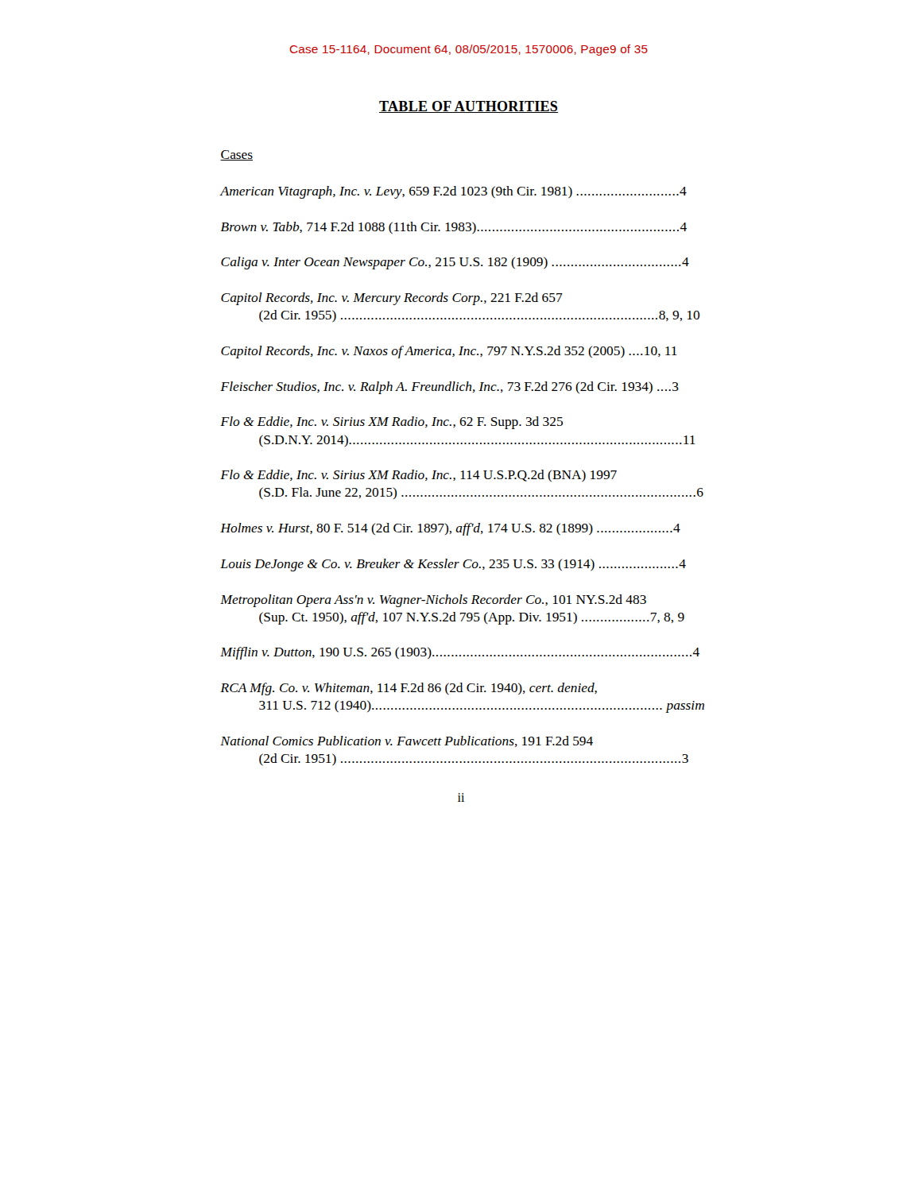Case 15-1164, Document 64, 08/05/2015, 1570006, Page9 of 35
TABLE OF AUTHORITIES
Cases
American Vitagraph, Inc. v. Levy, 659 F.2d 1023 (9th Cir. 1981) ........................... 4
Brown v. Tabb, 714 F.2d 1088 (11th Cir. 1983)..................................................... 4
Caliga v. Inter Ocean Newspaper Co., 215 U.S. 182 (1909) .................................. 4
Capitol Records, Inc. v. Mercury Records Corp., 221 F.2d 657 (2d Cir. 1955) ................................................................................... 8, 9, 10
Capitol Records, Inc. v. Naxos of America, Inc., 797 N.Y.S.2d 352 (2005) .... 10, 11
Fleischer Studios, Inc. v. Ralph A. Freundlich, Inc., 73 F.2d 276 (2d Cir. 1934) .... 3
Flo & Eddie, Inc. v. Sirius XM Radio, Inc., 62 F. Supp. 3d 325 (S.D.N.Y. 2014)....................................................................................... 11
Flo & Eddie, Inc. v. Sirius XM Radio, Inc., 114 U.S.P.Q.2d (BNA) 1997 (S.D. Fla. June 22, 2015) ............................................................................. 6
Holmes v. Hurst, 80 F. 514 (2d Cir. 1897), aff'd, 174 U.S. 82 (1899) .................... 4
Louis DeJonge & Co. v. Breuker & Kessler Co., 235 U.S. 33 (1914) ..................... 4
Metropolitan Opera Ass'n v. Wagner-Nichols Recorder Co., 101 NY.S.2d 483 (Sup. Ct. 1950), aff'd, 107 N.Y.S.2d 795 (App. Div. 1951) .................. 7, 8, 9
Mifflin v. Dutton, 190 U.S. 265 (1903).................................................................... 4
RCA Mfg. Co. v. Whiteman, 114 F.2d 86 (2d Cir. 1940), cert. denied, 311 U.S. 712 (1940)............................................................................ passim
National Comics Publication v. Fawcett Publications, 191 F.2d 594 (2d Cir. 1951) ......................................................................................... 3
ii